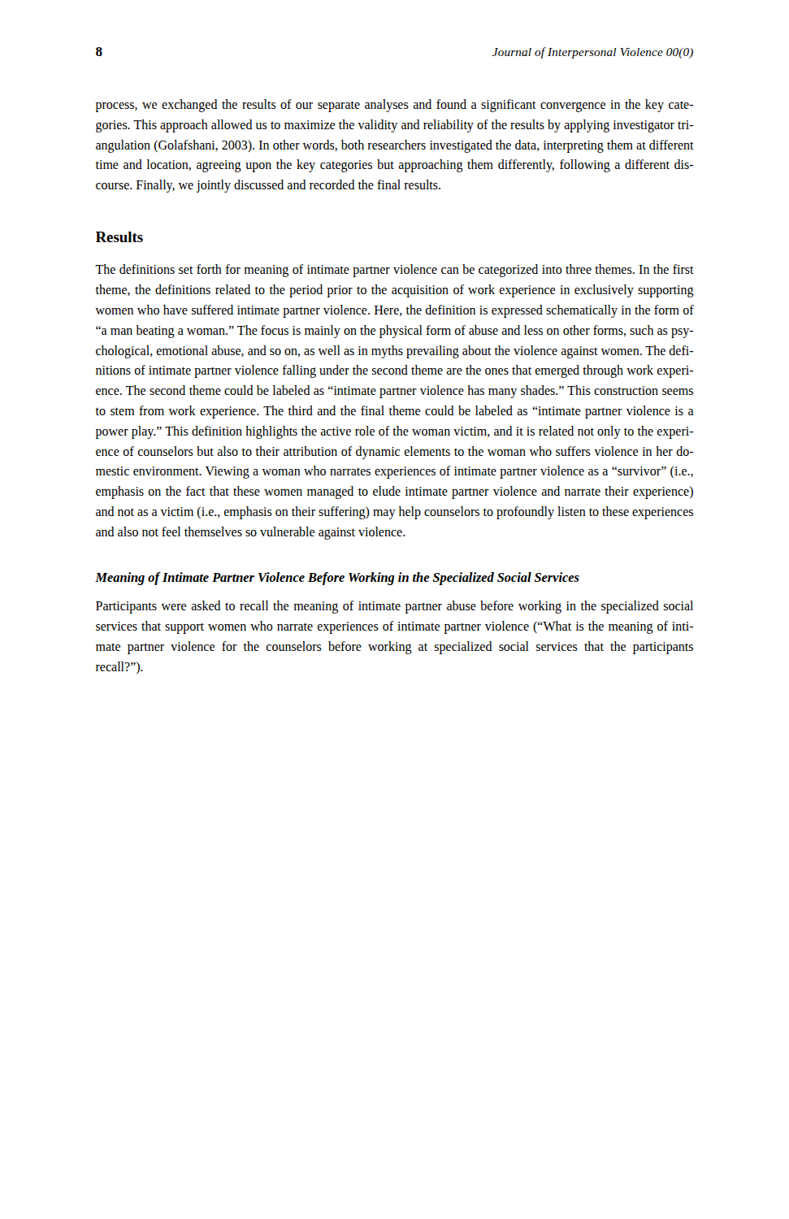8 Journal of Interpersonal Violence 00(0)
process, we exchanged the results of our separate analyses and found a significant convergence in the key categories. This approach allowed us to maximize the validity and reliability of the results by applying investigator triangulation (Golafshani, 2003). In other words, both researchers investigated the data, interpreting them at different time and location, agreeing upon the key categories but approaching them differently, following a different discourse. Finally, we jointly discussed and recorded the final results.
Results
The definitions set forth for meaning of intimate partner violence can be categorized into three themes. In the first theme, the definitions related to the period prior to the acquisition of work experience in exclusively supporting women who have suffered intimate partner violence. Here, the definition is expressed schematically in the form of “a man beating a woman.” The focus is mainly on the physical form of abuse and less on other forms, such as psychological, emotional abuse, and so on, as well as in myths prevailing about the violence against women. The definitions of intimate partner violence falling under the second theme are the ones that emerged through work experience. The second theme could be labeled as “intimate partner violence has many shades.” This construction seems to stem from work experience. The third and the final theme could be labeled as “intimate partner violence is a power play.” This definition highlights the active role of the woman victim, and it is related not only to the experience of counselors but also to their attribution of dynamic elements to the woman who suffers violence in her domestic environment. Viewing a woman who narrates experiences of intimate partner violence as a “survivor” (i.e., emphasis on the fact that these women managed to elude intimate partner violence and narrate their experience) and not as a victim (i.e., emphasis on their suffering) may help counselors to profoundly listen to these experiences and also not feel themselves so vulnerable against violence.
Meaning of Intimate Partner Violence Before Working in the Specialized Social Services
Participants were asked to recall the meaning of intimate partner abuse before working in the specialized social services that support women who narrate experiences of intimate partner violence (“What is the meaning of intimate partner violence for the counselors before working at specialized social services that the participants recall?”).